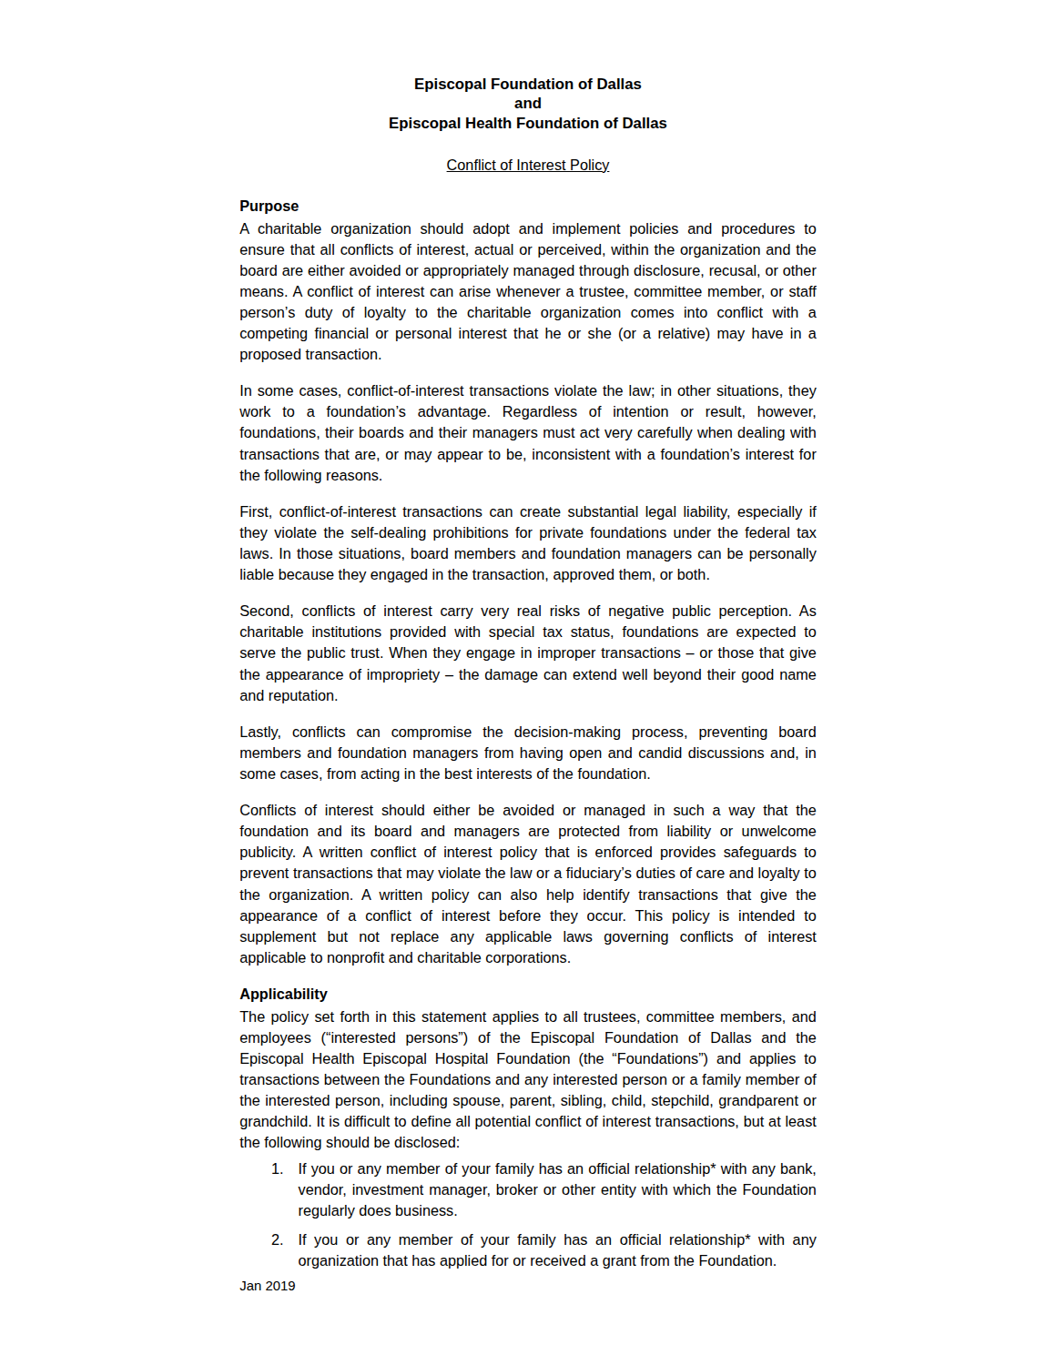Episcopal Foundation of Dallas
and
Episcopal Health Foundation of Dallas
Conflict of Interest Policy
Purpose
A charitable organization should adopt and implement policies and procedures to ensure that all conflicts of interest, actual or perceived, within the organization and the board are either avoided or appropriately managed through disclosure, recusal, or other means. A conflict of interest can arise whenever a trustee, committee member, or staff person’s duty of loyalty to the charitable organization comes into conflict with a competing financial or personal interest that he or she (or a relative) may have in a proposed transaction.
In some cases, conflict-of-interest transactions violate the law; in other situations, they work to a foundation’s advantage. Regardless of intention or result, however, foundations, their boards and their managers must act very carefully when dealing with transactions that are, or may appear to be, inconsistent with a foundation’s interest for the following reasons.
First, conflict-of-interest transactions can create substantial legal liability, especially if they violate the self-dealing prohibitions for private foundations under the federal tax laws. In those situations, board members and foundation managers can be personally liable because they engaged in the transaction, approved them, or both.
Second, conflicts of interest carry very real risks of negative public perception. As charitable institutions provided with special tax status, foundations are expected to serve the public trust. When they engage in improper transactions – or those that give the appearance of impropriety – the damage can extend well beyond their good name and reputation.
Lastly, conflicts can compromise the decision-making process, preventing board members and foundation managers from having open and candid discussions and, in some cases, from acting in the best interests of the foundation.
Conflicts of interest should either be avoided or managed in such a way that the foundation and its board and managers are protected from liability or unwelcome publicity. A written conflict of interest policy that is enforced provides safeguards to prevent transactions that may violate the law or a fiduciary’s duties of care and loyalty to the organization. A written policy can also help identify transactions that give the appearance of a conflict of interest before they occur. This policy is intended to supplement but not replace any applicable laws governing conflicts of interest applicable to nonprofit and charitable corporations.
Applicability
The policy set forth in this statement applies to all trustees, committee members, and employees (“interested persons”) of the Episcopal Foundation of Dallas and the Episcopal Health Episcopal Hospital Foundation (the “Foundations”) and applies to transactions between the Foundations and any interested person or a family member of the interested person, including spouse, parent, sibling, child, stepchild, grandparent or grandchild. It is difficult to define all potential conflict of interest transactions, but at least the following should be disclosed:
If you or any member of your family has an official relationship* with any bank, vendor, investment manager, broker or other entity with which the Foundation regularly does business.
If you or any member of your family has an official relationship* with any organization that has applied for or received a grant from the Foundation.
Jan 2019